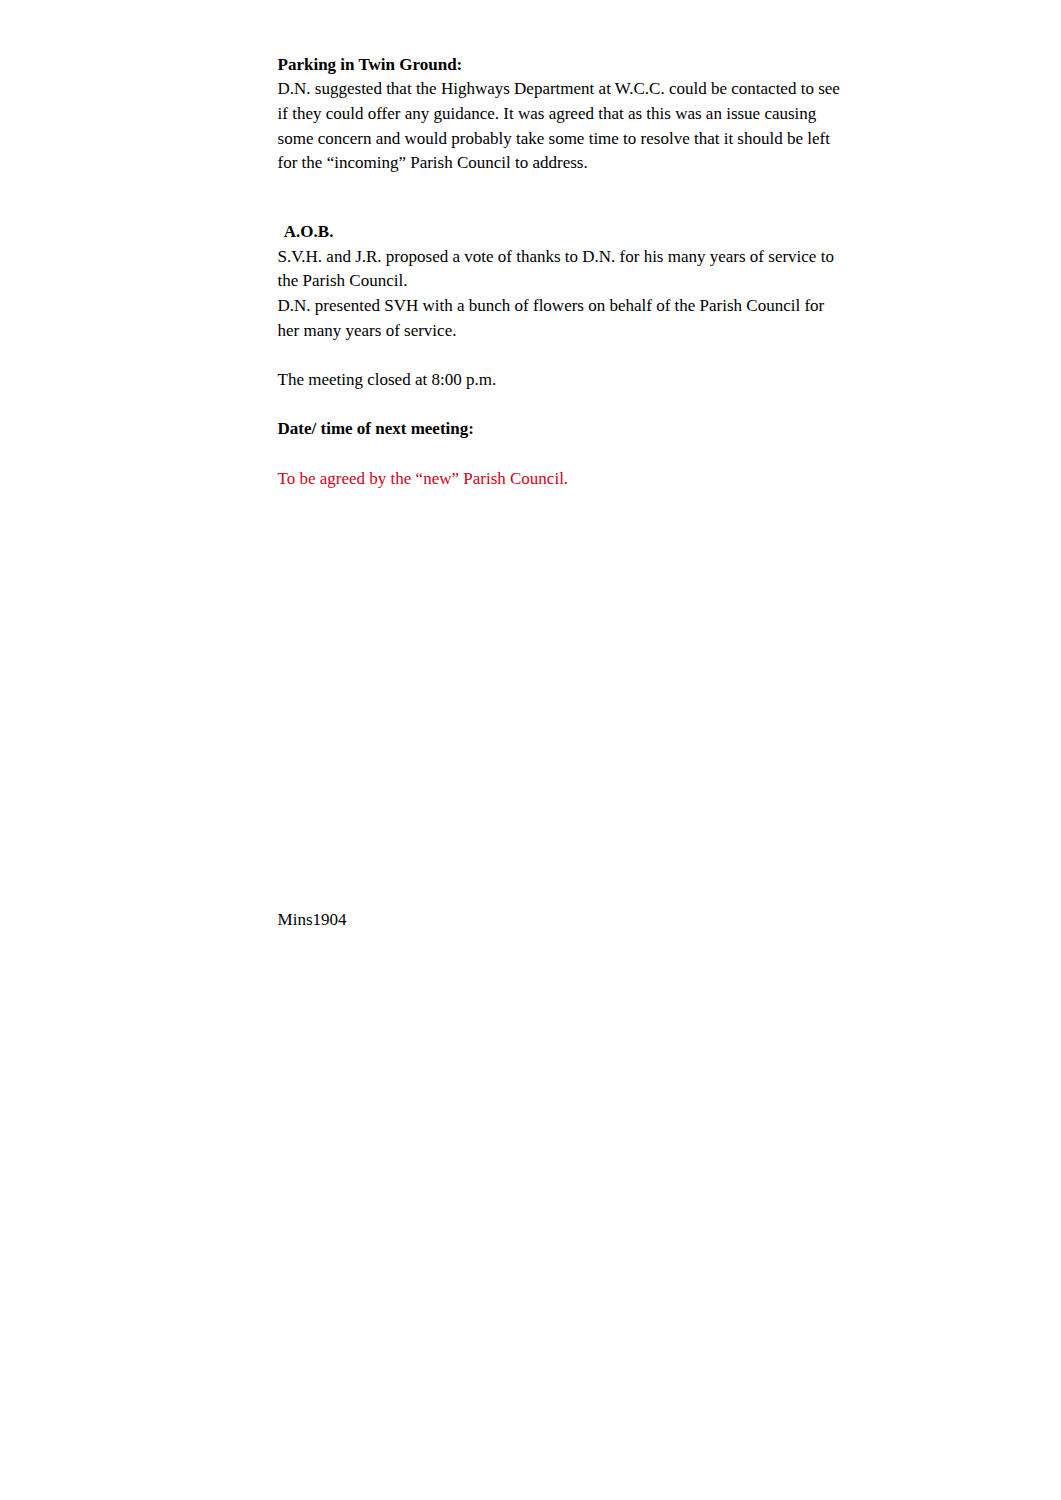Parking in Twin Ground:
D.N. suggested that the Highways Department at W.C.C. could be contacted to see if they could offer any guidance. It was agreed that as this was an issue causing some concern and would probably take some time to resolve that it should be left for the “incoming” Parish Council to address.
A.O.B.
S.V.H. and J.R. proposed a vote of thanks to D.N. for his many years of service to the Parish Council.
D.N. presented SVH with a bunch of flowers on behalf of the Parish Council for her many years of service.
The meeting closed at 8:00 p.m.
Date/ time of next meeting:
To be agreed by the “new” Parish Council.
Mins1904